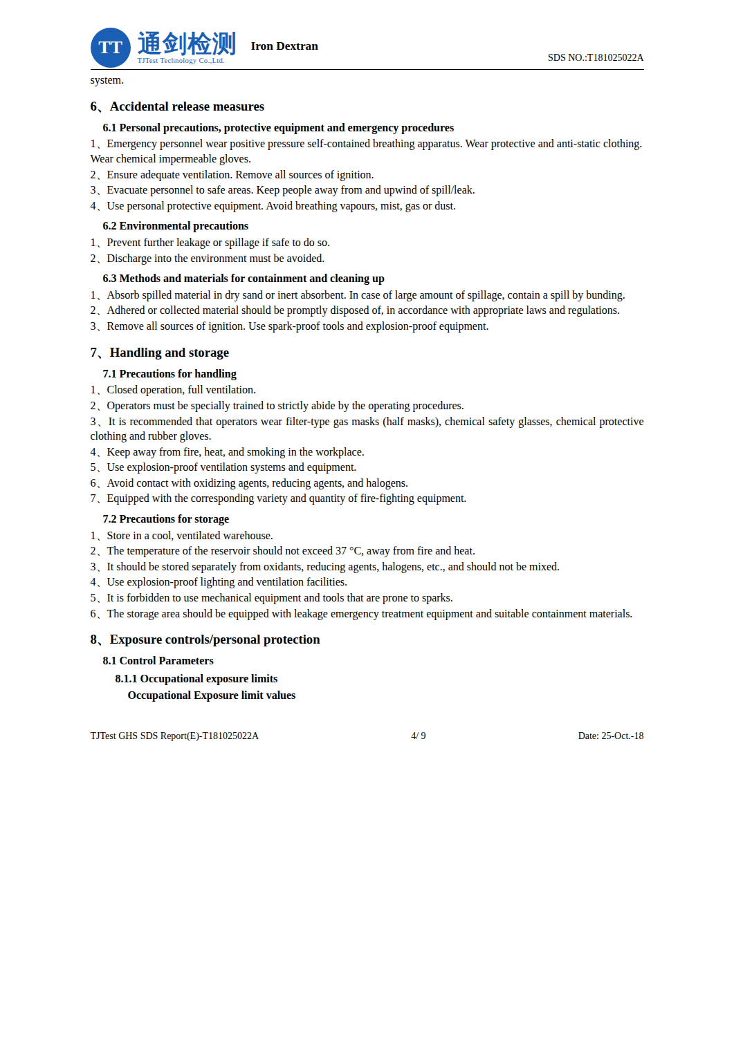TT
通剑检测
TJTest Technology Co.,Ltd.
Iron Dextran
SDS NO.:T181025022A
system.
6、Accidental release measures
6.1 Personal precautions, protective equipment and emergency procedures
1、Emergency personnel wear positive pressure self-contained breathing apparatus. Wear protective and anti-static clothing. Wear chemical impermeable gloves.
2、Ensure adequate ventilation. Remove all sources of ignition.
3、Evacuate personnel to safe areas. Keep people away from and upwind of spill/leak.
4、Use personal protective equipment. Avoid breathing vapours, mist, gas or dust.
6.2 Environmental precautions
1、Prevent further leakage or spillage if safe to do so.
2、Discharge into the environment must be avoided.
6.3 Methods and materials for containment and cleaning up
1、Absorb spilled material in dry sand or inert absorbent. In case of large amount of spillage, contain a spill by bunding.
2、Adhered or collected material should be promptly disposed of, in accordance with appropriate laws and regulations.
3、Remove all sources of ignition. Use spark-proof tools and explosion-proof equipment.
7、Handling and storage
7.1 Precautions for handling
1、Closed operation, full ventilation.
2、Operators must be specially trained to strictly abide by the operating procedures.
3、It is recommended that operators wear filter-type gas masks (half masks), chemical safety glasses, chemical protective clothing and rubber gloves.
4、Keep away from fire, heat, and smoking in the workplace.
5、Use explosion-proof ventilation systems and equipment.
6、Avoid contact with oxidizing agents, reducing agents, and halogens.
7、Equipped with the corresponding variety and quantity of fire-fighting equipment.
7.2 Precautions for storage
1、Store in a cool, ventilated warehouse.
2、The temperature of the reservoir should not exceed 37 °C, away from fire and heat.
3、It should be stored separately from oxidants, reducing agents, halogens, etc., and should not be mixed.
4、Use explosion-proof lighting and ventilation facilities.
5、It is forbidden to use mechanical equipment and tools that are prone to sparks.
6、The storage area should be equipped with leakage emergency treatment equipment and suitable containment materials.
8、Exposure controls/personal protection
8.1 Control Parameters
8.1.1 Occupational exposure limits
Occupational Exposure limit values
TJTest GHS SDS Report(E)-T181025022A
4/ 9
Date: 25-Oct.-18